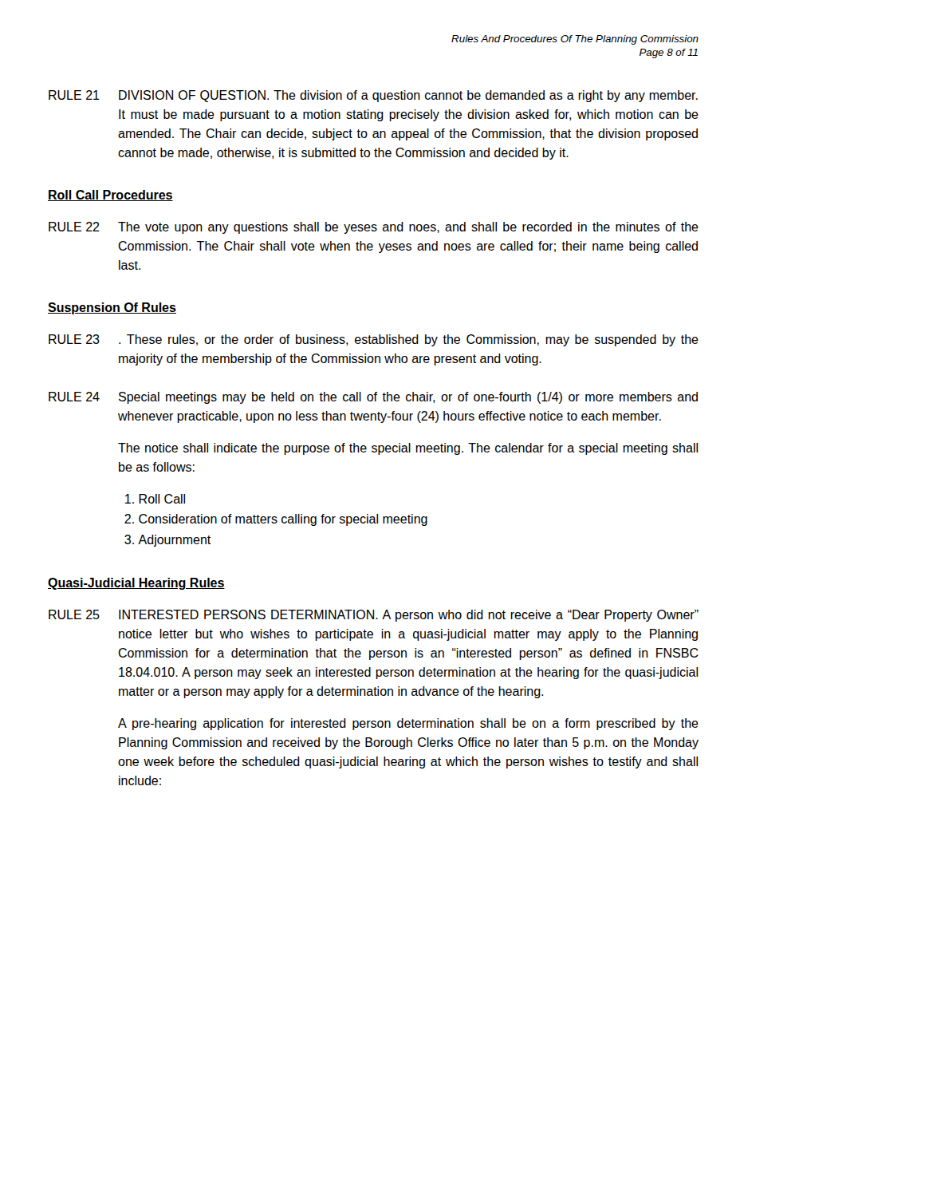Rules And Procedures Of The Planning Commission
Page 8 of 11
RULE 21
DIVISION OF QUESTION. The division of a question cannot be demanded as a right by any member. It must be made pursuant to a motion stating precisely the division asked for, which motion can be amended. The Chair can decide, subject to an appeal of the Commission, that the division proposed cannot be made, otherwise, it is submitted to the Commission and decided by it.
Roll Call Procedures
RULE 22
The vote upon any questions shall be yeses and noes, and shall be recorded in the minutes of the Commission. The Chair shall vote when the yeses and noes are called for; their name being called last.
Suspension Of Rules
RULE 23
. These rules, or the order of business, established by the Commission, may be suspended by the majority of the membership of the Commission who are present and voting.
RULE 24
Special meetings may be held on the call of the chair, or of one-fourth (1/4) or more members and whenever practicable, upon no less than twenty-four (24) hours effective notice to each member.
The notice shall indicate the purpose of the special meeting. The calendar for a special meeting shall be as follows:
Roll Call
Consideration of matters calling for special meeting
Adjournment
Quasi-Judicial Hearing Rules
RULE 25
INTERESTED PERSONS DETERMINATION. A person who did not receive a “Dear Property Owner” notice letter but who wishes to participate in a quasi-judicial matter may apply to the Planning Commission for a determination that the person is an “interested person” as defined in FNSBC 18.04.010. A person may seek an interested person determination at the hearing for the quasi-judicial matter or a person may apply for a determination in advance of the hearing.
A pre-hearing application for interested person determination shall be on a form prescribed by the Planning Commission and received by the Borough Clerks Office no later than 5 p.m. on the Monday one week before the scheduled quasi-judicial hearing at which the person wishes to testify and shall include: